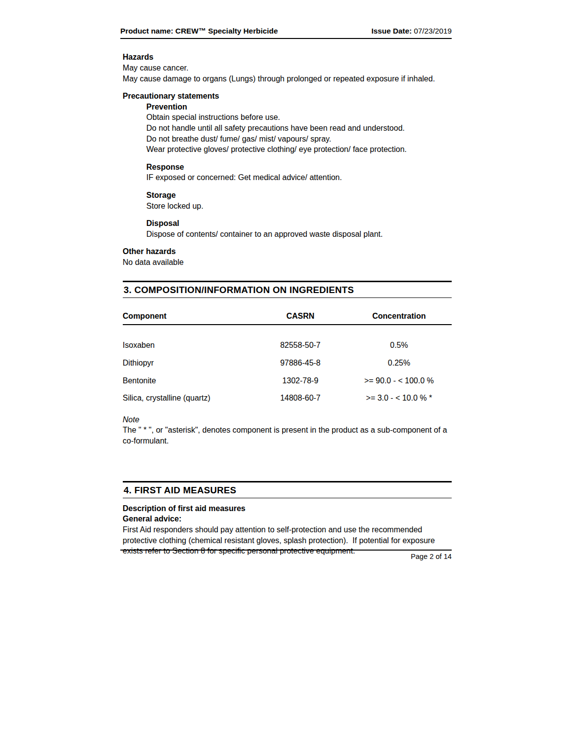Product name: CREW™ Specialty Herbicide
Issue Date: 07/23/2019
Hazards
May cause cancer.
May cause damage to organs (Lungs) through prolonged or repeated exposure if inhaled.
Precautionary statements
Prevention
Obtain special instructions before use.
Do not handle until all safety precautions have been read and understood.
Do not breathe dust/ fume/ gas/ mist/ vapours/ spray.
Wear protective gloves/ protective clothing/ eye protection/ face protection.
Response
IF exposed or concerned: Get medical advice/ attention.
Storage
Store locked up.
Disposal
Dispose of contents/ container to an approved waste disposal plant.
Other hazards
No data available
3. COMPOSITION/INFORMATION ON INGREDIENTS
| Component | CASRN | Concentration |
| --- | --- | --- |
| Isoxaben | 82558-50-7 | 0.5% |
| Dithiopyr | 97886-45-8 | 0.25% |
| Bentonite | 1302-78-9 | >= 90.0 - < 100.0 % |
| Silica, crystalline (quartz) | 14808-60-7 | >= 3.0 - < 10.0 % * |
Note
The " * ", or "asterisk", denotes component is present in the product as a sub-component of a co-formulant.
4. FIRST AID MEASURES
Description of first aid measures
General advice:
First Aid responders should pay attention to self-protection and use the recommended protective clothing (chemical resistant gloves, splash protection). If potential for exposure exists refer to Section 8 for specific personal protective equipment.
Page 2 of 14